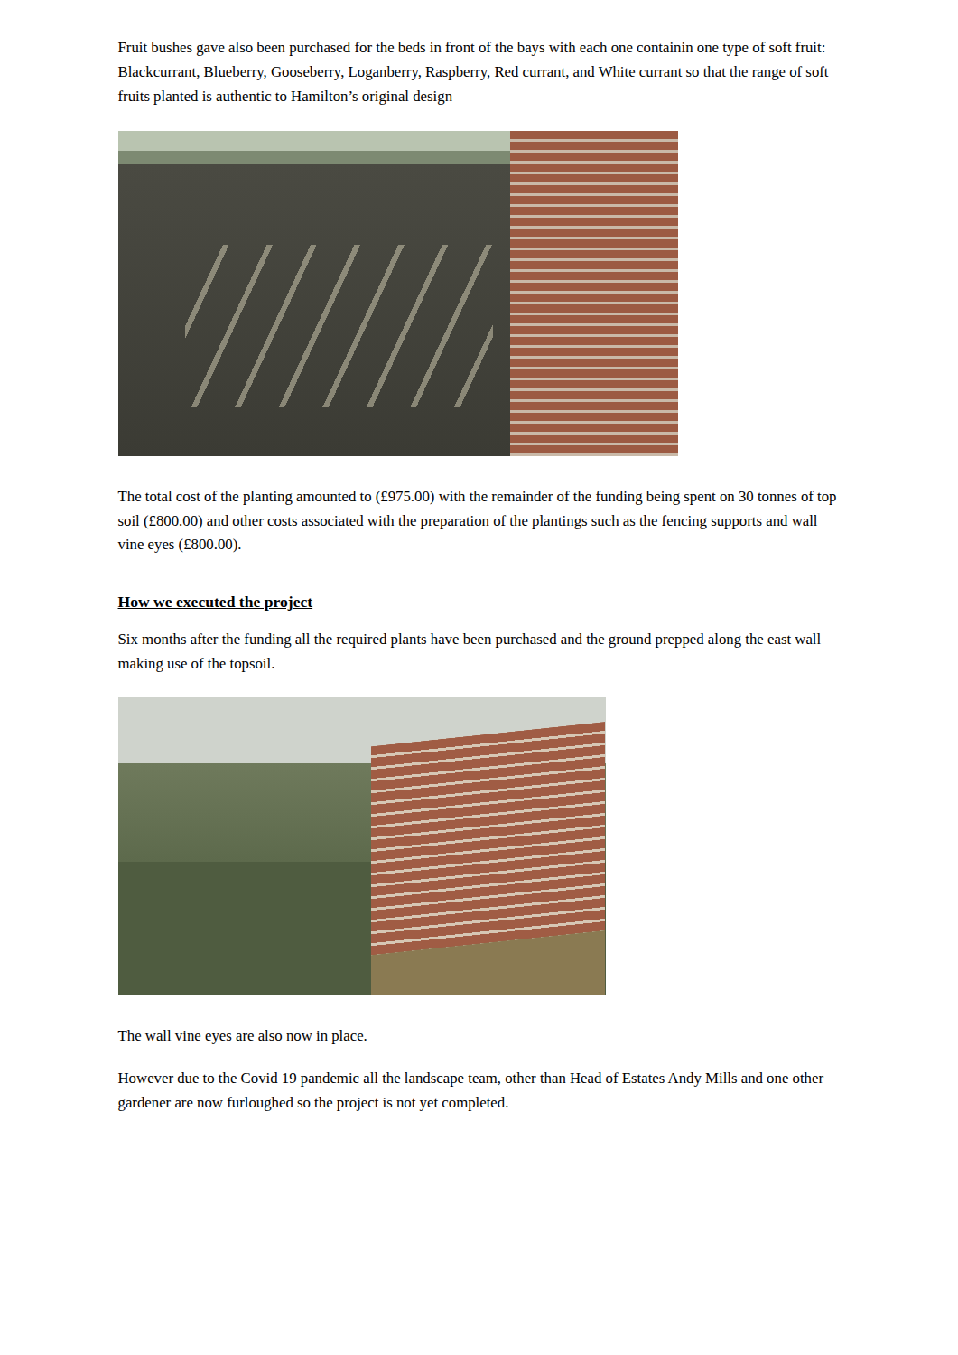Fruit bushes gave also been purchased for the beds in front of the bays with each one containin one type of soft fruit: Blackcurrant, Blueberry, Gooseberry, Loganberry, Raspberry, Red currant, and White currant so that the range of soft fruits planted is authentic to Hamilton’s original design
The total cost of the planting amounted to (£975.00) with the remainder of the funding being spent on 30 tonnes of top soil (£800.00) and other costs associated with the preparation of the plantings such as the fencing supports and wall vine eyes (£800.00).
How we executed the project
Six months after the funding all the required plants have been purchased and the ground prepped along the east wall making use of the topsoil.
The wall vine eyes are also now in place.
However due to the Covid 19 pandemic all the landscape team, other than Head of Estates Andy Mills and one other gardener are now furloughed so the project is not yet completed.